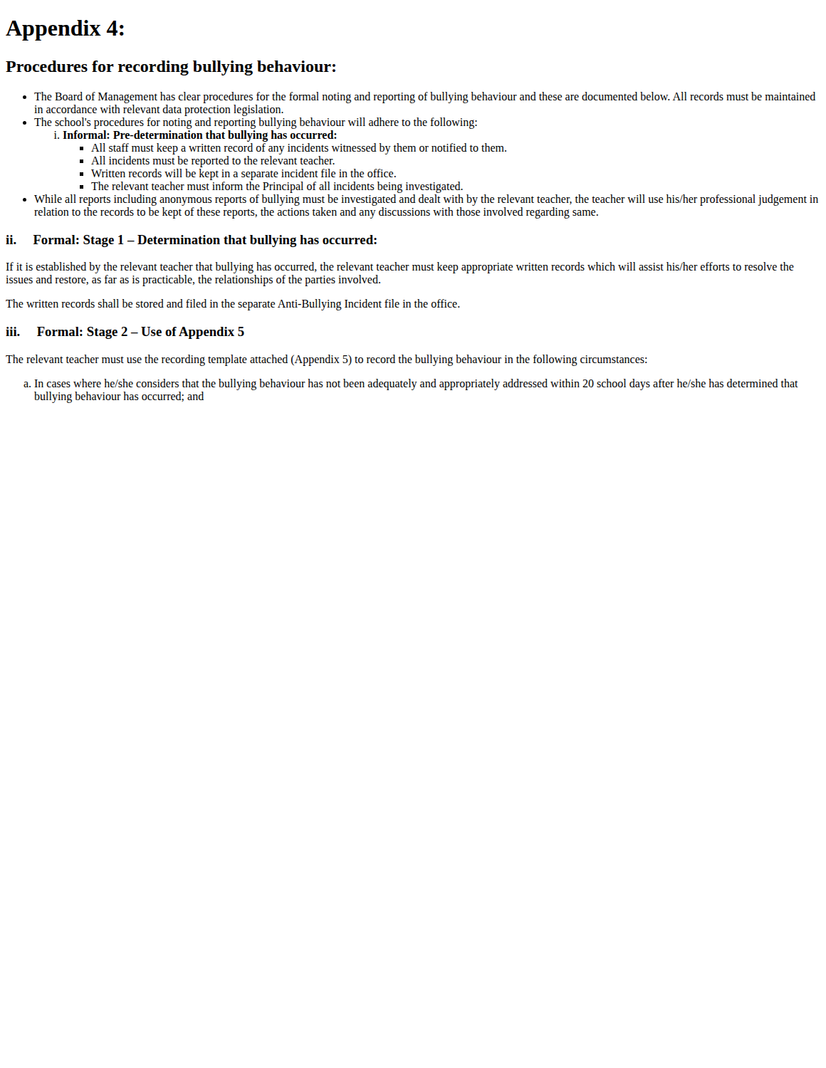Appendix 4:
Procedures for recording bullying behaviour:
The Board of Management has clear procedures for the formal noting and reporting of bullying behaviour and these are documented below. All records must be maintained in accordance with relevant data protection legislation.
The school's procedures for noting and reporting bullying behaviour will adhere to the following:
Informal: Pre-determination that bullying has occurred:
All staff must keep a written record of any incidents witnessed by them or notified to them.
All incidents must be reported to the relevant teacher.
Written records will be kept in a separate incident file in the office.
The relevant teacher must inform the Principal of all incidents being investigated.
While all reports including anonymous reports of bullying must be investigated and dealt with by the relevant teacher, the teacher will use his/her professional judgement in relation to the records to be kept of these reports, the actions taken and any discussions with those involved regarding same.
ii. Formal: Stage 1 – Determination that bullying has occurred:
If it is established by the relevant teacher that bullying has occurred, the relevant teacher must keep appropriate written records which will assist his/her efforts to resolve the issues and restore, as far as is practicable, the relationships of the parties involved.
The written records shall be stored and filed in the separate Anti-Bullying Incident file in the office.
iii. Formal: Stage 2 – Use of Appendix 5
The relevant teacher must use the recording template attached (Appendix 5) to record the bullying behaviour in the following circumstances:
In cases where he/she considers that the bullying behaviour has not been adequately and appropriately addressed within 20 school days after he/she has determined that bullying behaviour has occurred; and